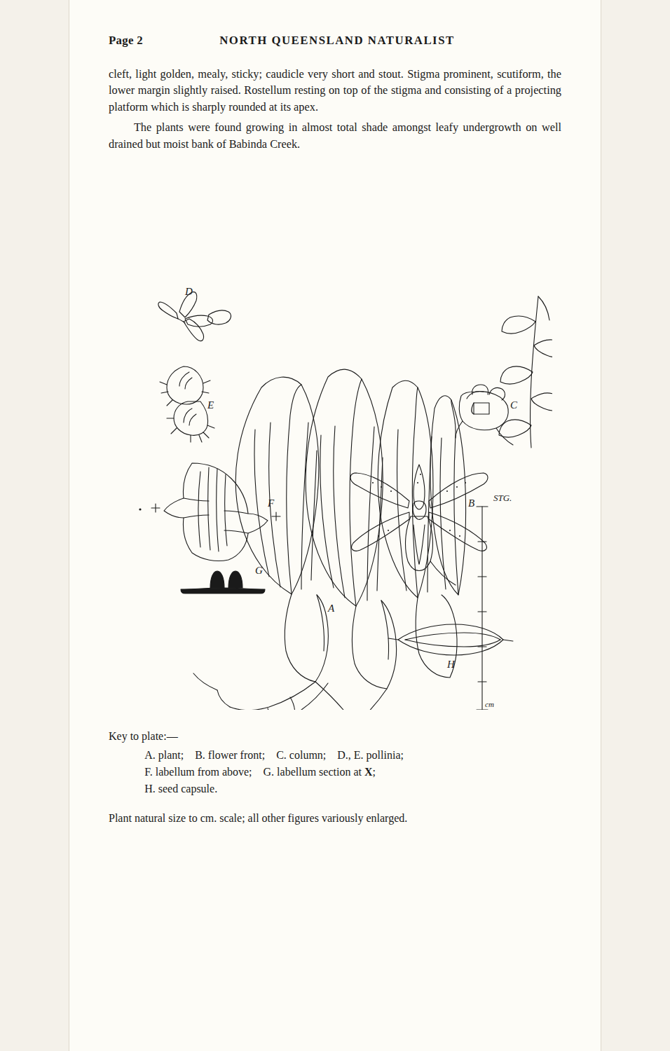Page 2
North Queensland Naturalist
cleft, light golden, mealy, sticky; caudicle very short and stout. Stigma prominent, scutiform, the lower margin slightly raised. Rostellum resting on top of the stigma and consisting of a projecting platform which is sharply rounded at its apex.
The plants were found growing in almost total shade amongst leafy undergrowth on well drained but moist bank of Babinda Creek.
Botanical plate of an orchid Line drawing showing the whole plant with broad ribbed leaves and creeping rhizome, a flower from the front, the column, two views of pollinia, the labellum from above and in section, and a seed capsule, with a centimetre scale bar. D E F G A B C H STG. cm
Key to plate:—
A. plant; B. flower front; C. column; D., E. pollinia; F. labellum from above; G. labellum section at X; H. seed capsule.
Plant natural size to cm. scale; all other figures variously enlarged.